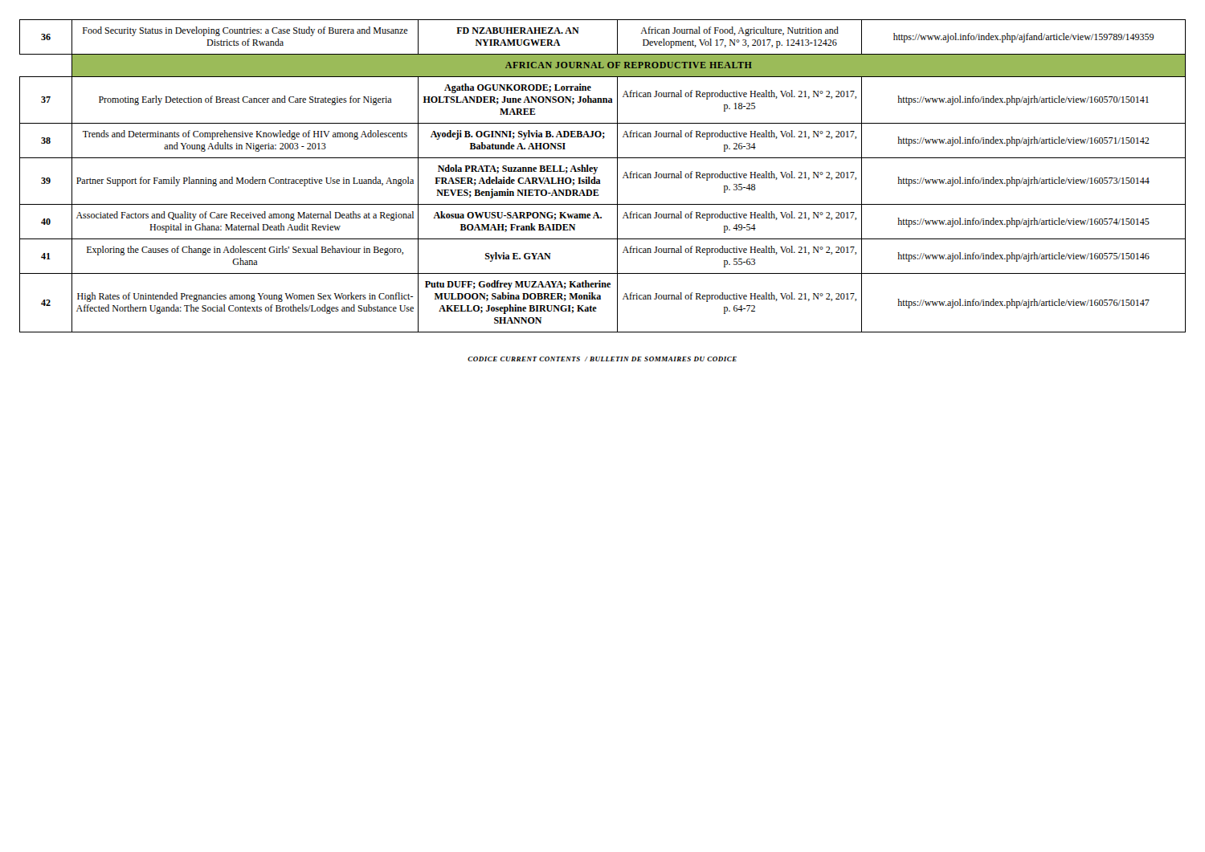| 36 | Food Security Status in Developing Countries: a Case Study of Burera and Musanze Districts of Rwanda | FD NZABUHERAHEZA. AN NYIRAMUGWERA | African Journal of Food, Agriculture, Nutrition and Development, Vol 17, N° 3, 2017, p. 12413-12426 | https://www.ajol.info/index.php/ajfand/article/view/159789/149359 |
| | AFRICAN JOURNAL OF REPRODUCTIVE HEALTH |
| 37 | Promoting Early Detection of Breast Cancer and Care Strategies for Nigeria | Agatha OGUNKORODE; Lorraine HOLTSLANDER; June ANONSON; Johanna MAREE | African Journal of Reproductive Health, Vol. 21, N° 2, 2017, p. 18-25 | https://www.ajol.info/index.php/ajrh/article/view/160570/150141 |
| 38 | Trends and Determinants of Comprehensive Knowledge of HIV among Adolescents and Young Adults in Nigeria: 2003 - 2013 | Ayodeji B. OGINNI; Sylvia B. ADEBAJO; Babatunde A. AHONSI | African Journal of Reproductive Health, Vol. 21, N° 2, 2017, p. 26-34 | https://www.ajol.info/index.php/ajrh/article/view/160571/150142 |
| 39 | Partner Support for Family Planning and Modern Contraceptive Use in Luanda, Angola | Ndola PRATA; Suzanne BELL; Ashley FRASER; Adelaide CARVALHO; Isilda NEVES; Benjamin NIETO-ANDRADE | African Journal of Reproductive Health, Vol. 21, N° 2, 2017, p. 35-48 | https://www.ajol.info/index.php/ajrh/article/view/160573/150144 |
| 40 | Associated Factors and Quality of Care Received among Maternal Deaths at a Regional Hospital in Ghana: Maternal Death Audit Review | Akosua OWUSU-SARPONG; Kwame A. BOAMAH; Frank BAIDEN | African Journal of Reproductive Health, Vol. 21, N° 2, 2017, p. 49-54 | https://www.ajol.info/index.php/ajrh/article/view/160574/150145 |
| 41 | Exploring the Causes of Change in Adolescent Girls' Sexual Behaviour in Begoro, Ghana | Sylvia E. GYAN | African Journal of Reproductive Health, Vol. 21, N° 2, 2017, p. 55-63 | https://www.ajol.info/index.php/ajrh/article/view/160575/150146 |
| 42 | High Rates of Unintended Pregnancies among Young Women Sex Workers in Conflict-Affected Northern Uganda: The Social Contexts of Brothels/Lodges and Substance Use | Putu DUFF; Godfrey MUZAAYA; Katherine MULDOON; Sabina DOBRER; Monika AKELLO; Josephine BIRUNGI; Kate SHANNON | African Journal of Reproductive Health, Vol. 21, N° 2, 2017, p. 64-72 | https://www.ajol.info/index.php/ajrh/article/view/160576/150147 |
CODICE CURRENT CONTENTS / BULLETIN DE SOMMAIRES DU CODICE